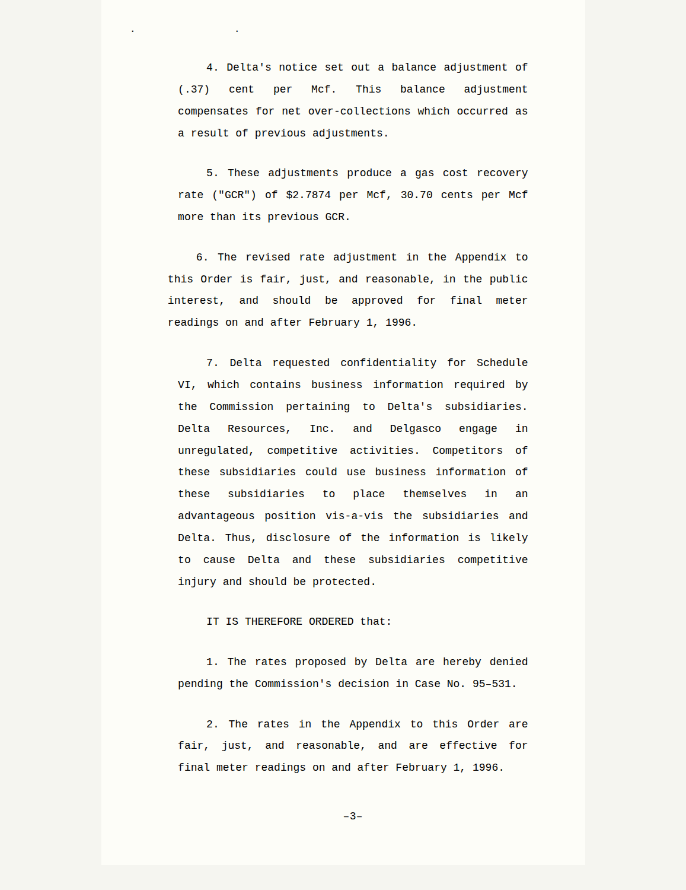. .
4. Delta's notice set out a balance adjustment of (.37) cent per Mcf. This balance adjustment compensates for net over-collections which occurred as a result of previous adjustments.
5. These adjustments produce a gas cost recovery rate ("GCR") of $2.7874 per Mcf, 30.70 cents per Mcf more than its previous GCR.
6. The revised rate adjustment in the Appendix to this Order is fair, just, and reasonable, in the public interest, and should be approved for final meter readings on and after February 1, 1996.
7. Delta requested confidentiality for Schedule VI, which contains business information required by the Commission pertaining to Delta's subsidiaries. Delta Resources, Inc. and Delgasco engage in unregulated, competitive activities. Competitors of these subsidiaries could use business information of these subsidiaries to place themselves in an advantageous position vis-a-vis the subsidiaries and Delta. Thus, disclosure of the information is likely to cause Delta and these subsidiaries competitive injury and should be protected.
IT IS THEREFORE ORDERED that:
1. The rates proposed by Delta are hereby denied pending the Commission's decision in Case No. 95–531.
2. The rates in the Appendix to this Order are fair, just, and reasonable, and are effective for final meter readings on and after February 1, 1996.
–3–